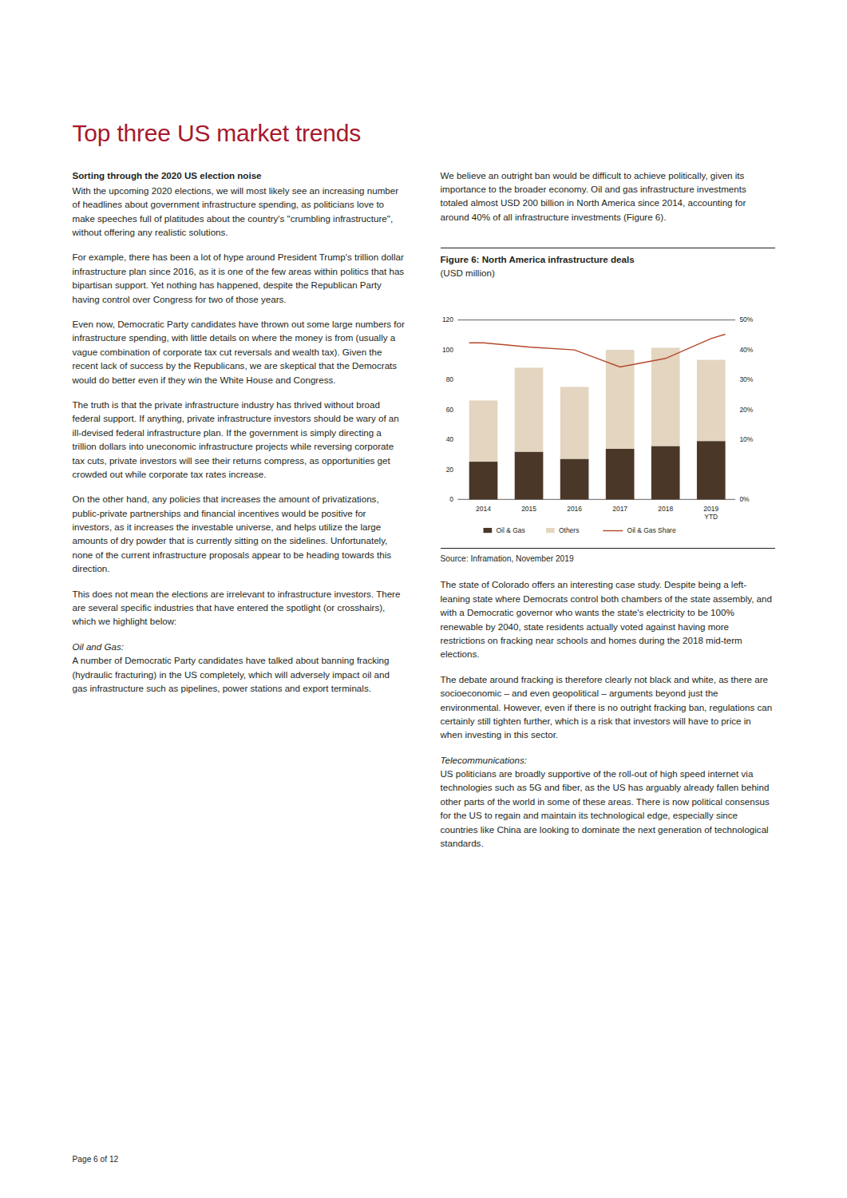Top three US market trends
Sorting through the 2020 US election noise
With the upcoming 2020 elections, we will most likely see an increasing number of headlines about government infrastructure spending, as politicians love to make speeches full of platitudes about the country's "crumbling infrastructure", without offering any realistic solutions.
For example, there has been a lot of hype around President Trump's trillion dollar infrastructure plan since 2016, as it is one of the few areas within politics that has bipartisan support. Yet nothing has happened, despite the Republican Party having control over Congress for two of those years.
Even now, Democratic Party candidates have thrown out some large numbers for infrastructure spending, with little details on where the money is from (usually a vague combination of corporate tax cut reversals and wealth tax). Given the recent lack of success by the Republicans, we are skeptical that the Democrats would do better even if they win the White House and Congress.
The truth is that the private infrastructure industry has thrived without broad federal support. If anything, private infrastructure investors should be wary of an ill-devised federal infrastructure plan. If the government is simply directing a trillion dollars into uneconomic infrastructure projects while reversing corporate tax cuts, private investors will see their returns compress, as opportunities get crowded out while corporate tax rates increase.
On the other hand, any policies that increases the amount of privatizations, public-private partnerships and financial incentives would be positive for investors, as it increases the investable universe, and helps utilize the large amounts of dry powder that is currently sitting on the sidelines. Unfortunately, none of the current infrastructure proposals appear to be heading towards this direction.
This does not mean the elections are irrelevant to infrastructure investors. There are several specific industries that have entered the spotlight (or crosshairs), which we highlight below:
Oil and Gas:
A number of Democratic Party candidates have talked about banning fracking (hydraulic fracturing) in the US completely, which will adversely impact oil and gas infrastructure such as pipelines, power stations and export terminals.
We believe an outright ban would be difficult to achieve politically, given its importance to the broader economy. Oil and gas infrastructure investments totaled almost USD 200 billion in North America since 2014, accounting for around 40% of all infrastructure investments (Figure 6).
Figure 6: North America infrastructure deals
(USD million)
120 100 80 60 40 20 0 50% 40% 30% 20% 10% 0% 2014 2015 2016 2017 2018 2019 YTD Oil & Gas Others Oil & Gas Share
Source: Inframation, November 2019
The state of Colorado offers an interesting case study. Despite being a left-leaning state where Democrats control both chambers of the state assembly, and with a Democratic governor who wants the state's electricity to be 100% renewable by 2040, state residents actually voted against having more restrictions on fracking near schools and homes during the 2018 mid-term elections.
The debate around fracking is therefore clearly not black and white, as there are socioeconomic – and even geopolitical – arguments beyond just the environmental. However, even if there is no outright fracking ban, regulations can certainly still tighten further, which is a risk that investors will have to price in when investing in this sector.
Telecommunications:
US politicians are broadly supportive of the roll-out of high speed internet via technologies such as 5G and fiber, as the US has arguably already fallen behind other parts of the world in some of these areas. There is now political consensus for the US to regain and maintain its technological edge, especially since countries like China are looking to dominate the next generation of technological standards.
Page 6 of 12